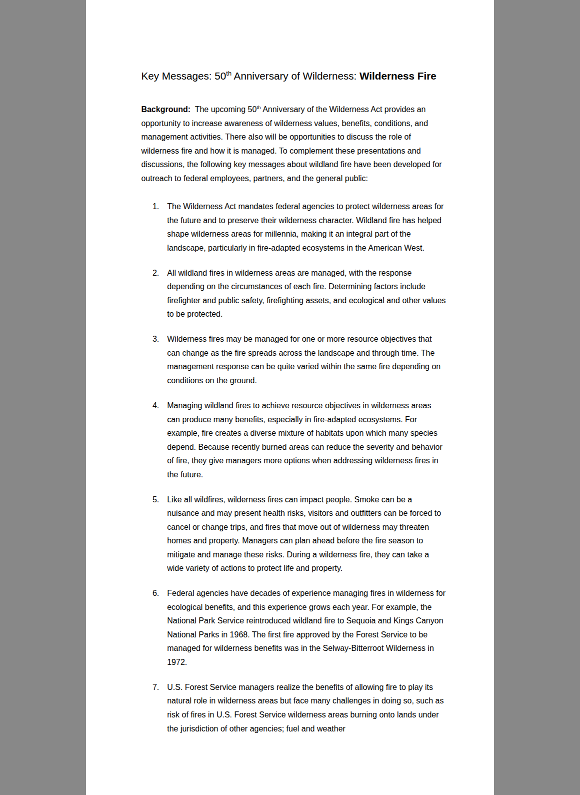Key Messages: 50th Anniversary of Wilderness: Wilderness Fire
Background: The upcoming 50th Anniversary of the Wilderness Act provides an opportunity to increase awareness of wilderness values, benefits, conditions, and management activities. There also will be opportunities to discuss the role of wilderness fire and how it is managed. To complement these presentations and discussions, the following key messages about wildland fire have been developed for outreach to federal employees, partners, and the general public:
The Wilderness Act mandates federal agencies to protect wilderness areas for the future and to preserve their wilderness character. Wildland fire has helped shape wilderness areas for millennia, making it an integral part of the landscape, particularly in fire-adapted ecosystems in the American West.
All wildland fires in wilderness areas are managed, with the response depending on the circumstances of each fire. Determining factors include firefighter and public safety, firefighting assets, and ecological and other values to be protected.
Wilderness fires may be managed for one or more resource objectives that can change as the fire spreads across the landscape and through time. The management response can be quite varied within the same fire depending on conditions on the ground.
Managing wildland fires to achieve resource objectives in wilderness areas can produce many benefits, especially in fire-adapted ecosystems. For example, fire creates a diverse mixture of habitats upon which many species depend. Because recently burned areas can reduce the severity and behavior of fire, they give managers more options when addressing wilderness fires in the future.
Like all wildfires, wilderness fires can impact people. Smoke can be a nuisance and may present health risks, visitors and outfitters can be forced to cancel or change trips, and fires that move out of wilderness may threaten homes and property. Managers can plan ahead before the fire season to mitigate and manage these risks. During a wilderness fire, they can take a wide variety of actions to protect life and property.
Federal agencies have decades of experience managing fires in wilderness for ecological benefits, and this experience grows each year. For example, the National Park Service reintroduced wildland fire to Sequoia and Kings Canyon National Parks in 1968. The first fire approved by the Forest Service to be managed for wilderness benefits was in the Selway-Bitterroot Wilderness in 1972.
U.S. Forest Service managers realize the benefits of allowing fire to play its natural role in wilderness areas but face many challenges in doing so, such as risk of fires in U.S. Forest Service wilderness areas burning onto lands under the jurisdiction of other agencies; fuel and weather